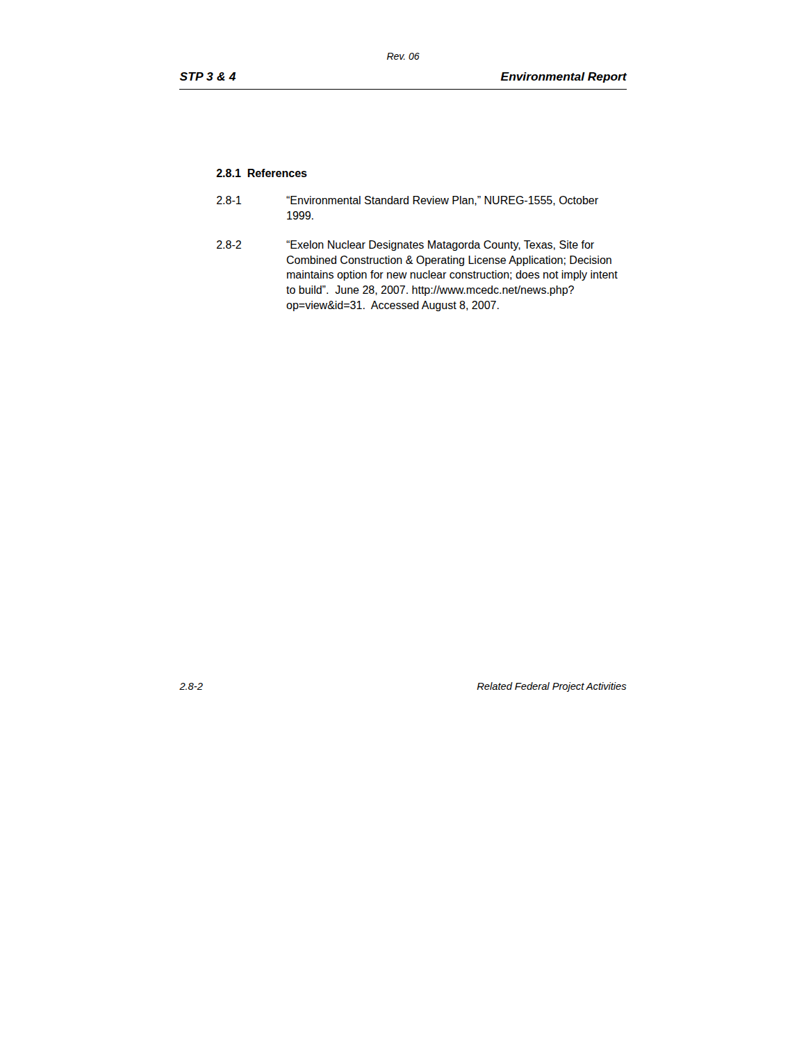Rev. 06
STP 3 & 4
Environmental Report
2.8.1 References
2.8-1
“Environmental Standard Review Plan,” NUREG-1555, October 1999.
2.8-2
“Exelon Nuclear Designates Matagorda County, Texas, Site for Combined Construction & Operating License Application; Decision maintains option for new nuclear construction; does not imply intent to build”. June 28, 2007. http://www.mcedc.net/news.php?op=view&id=31. Accessed August 8, 2007.
2.8-2
Related Federal Project Activities